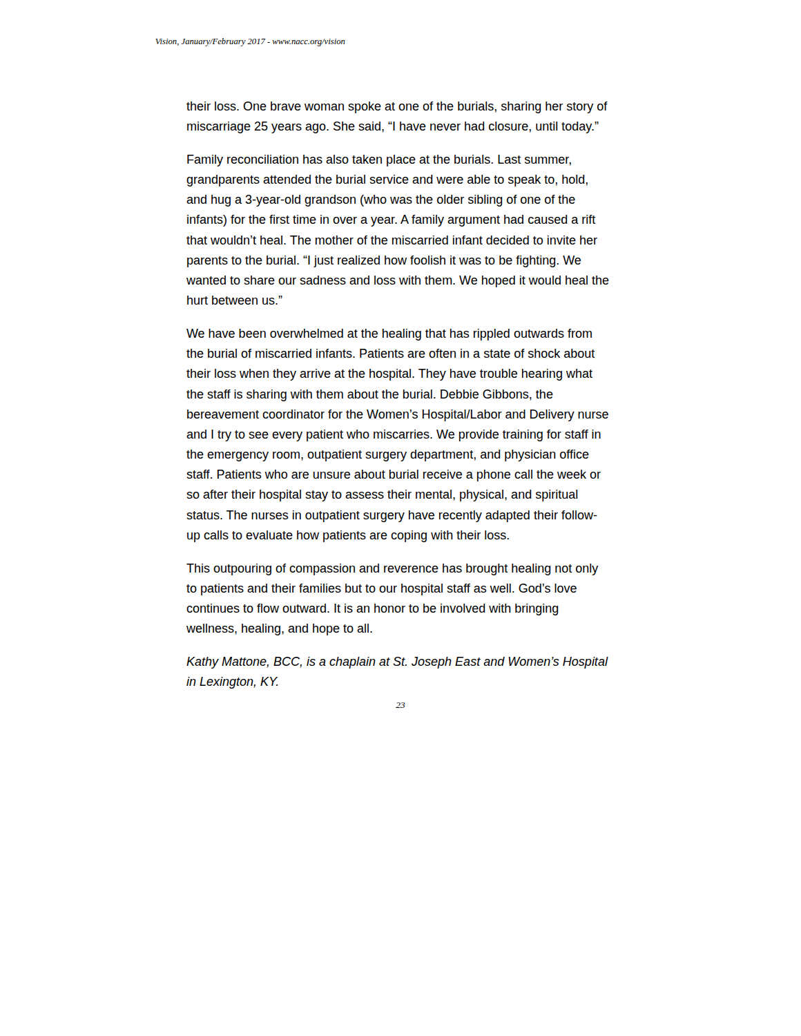Vision, January/February 2017 - www.nacc.org/vision
their loss. One brave woman spoke at one of the burials, sharing her story of miscarriage 25 years ago. She said, “I have never had closure, until today.”
Family reconciliation has also taken place at the burials. Last summer, grandparents attended the burial service and were able to speak to, hold, and hug a 3-year-old grandson (who was the older sibling of one of the infants) for the first time in over a year. A family argument had caused a rift that wouldn’t heal. The mother of the miscarried infant decided to invite her parents to the burial. “I just realized how foolish it was to be fighting. We wanted to share our sadness and loss with them. We hoped it would heal the hurt between us.”
We have been overwhelmed at the healing that has rippled outwards from the burial of miscarried infants. Patients are often in a state of shock about their loss when they arrive at the hospital. They have trouble hearing what the staff is sharing with them about the burial. Debbie Gibbons, the bereavement coordinator for the Women’s Hospital/Labor and Delivery nurse and I try to see every patient who miscarries. We provide training for staff in the emergency room, outpatient surgery department, and physician office staff. Patients who are unsure about burial receive a phone call the week or so after their hospital stay to assess their mental, physical, and spiritual status. The nurses in outpatient surgery have recently adapted their follow-up calls to evaluate how patients are coping with their loss.
This outpouring of compassion and reverence has brought healing not only to patients and their families but to our hospital staff as well. God’s love continues to flow outward. It is an honor to be involved with bringing wellness, healing, and hope to all.
Kathy Mattone, BCC, is a chaplain at St. Joseph East and Women’s Hospital in Lexington, KY.
23